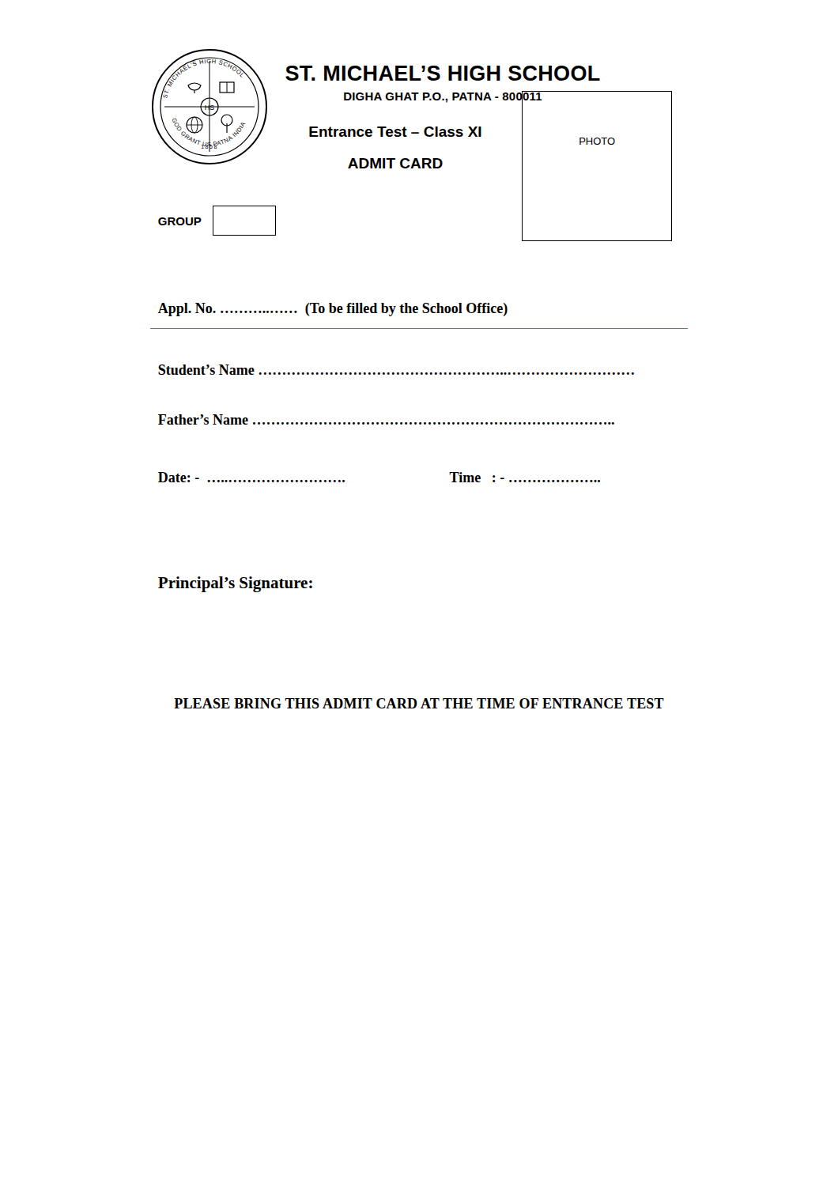ST. MICHAEL'S HIGH SCHOOL GOD GRANT US PATNA INDIA HS 1858
PHOTO
ST. MICHAEL’S HIGH SCHOOL
DIGHA GHAT P.O., PATNA - 800011
Entrance Test – Class XI
ADMIT CARD
GROUP
Appl. No. ………..…… (To be filled by the School Office)
Student’s Name ……………………………………………..………………………
Father’s Name …………………………………………………………………..
Date: - …..…………………….
Time : - ………………..
Principal’s Signature:
PLEASE BRING THIS ADMIT CARD AT THE TIME OF ENTRANCE TEST